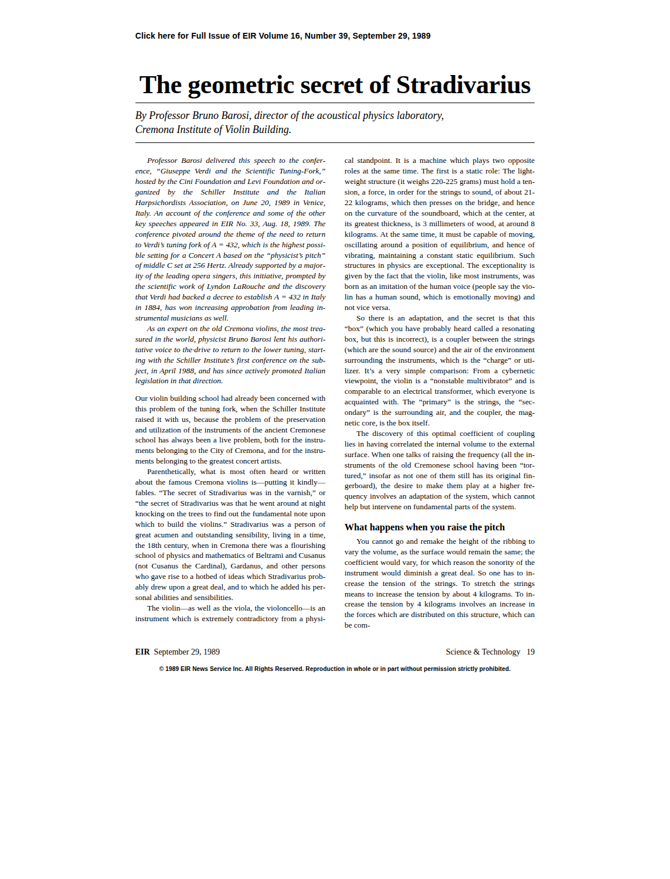Click here for Full Issue of EIR Volume 16, Number 39, September 29, 1989
The geometric secret of Stradivarius
By Professor Bruno Barosi, director of the acoustical physics laboratory,
Cremona Institute of Violin Building.
Professor Barosi delivered this speech to the conference, “Giuseppe Verdi and the Scientific Tuning-Fork,” hosted by the Cini Foundation and Levi Foundation and organized by the Schiller Institute and the Italian Harpsichordists Association, on June 20, 1989 in Venice, Italy. An account of the conference and some of the other key speeches appeared in EIR No. 33, Aug. 18, 1989. The conference pivoted around the theme of the need to return to Verdi’s tuning fork of A = 432, which is the highest possible setting for a Concert A based on the “physicist’s pitch” of middle C set at 256 Hertz. Already supported by a majority of the leading opera singers, this initiative, prompted by the scientific work of Lyndon LaRouche and the discovery that Verdi had backed a decree to establish A = 432 in Italy in 1884, has won increasing approbation from leading instrumental musicians as well.
As an expert on the old Cremona violins, the most treasured in the world, physicist Bruno Barosi lent his authoritative voice to the·drive to return to the lower tuning, starting with the Schiller Institute’s first conference on the subject, in April 1988, and has since actively promoted Italian legislation in that direction.
Our violin building school had already been concerned with this problem of the tuning fork, when the Schiller Institute raised it with us, because the problem of the preservation and utilization of the instruments of the ancient Cremonese school has always been a live problem, both for the instruments belonging to the City of Cremona, and for the instruments belonging to the greatest concert artists.
Parenthetically, what is most often heard or written about the famous Cremona violins is—putting it kindly—fables. “The secret of Stradivarius was in the varnish,” or “the secret of Stradivarius was that he went around at night knocking on the trees to find out the fundamental note upon which to build the violins.” Stradivarius was a person of great acumen and outstanding sensibility, living in a time, the 18th century, when in Cremona there was a flourishing school of physics and mathematics of Beltrami and Cusanus (not Cusanus the Cardinal), Gardanus, and other persons who gave rise to a hotbed of ideas which Stradivarius probably drew upon a great deal, and to which he added his personal abilities and sensibilities.
The violin—as well as the viola, the violoncello—is an instrument which is extremely contradictory from a physical standpoint. It is a machine which plays two opposite roles at the same time. The first is a static role: The lightweight structure (it weighs 220-225 grams) must hold a tension, a force, in order for the strings to sound, of about 21-22 kilograms, which then presses on the bridge, and hence on the curvature of the soundboard, which at the center, at its greatest thickness, is 3 millimeters of wood, at around 8 kilograms. At the same time, it must be capable of moving, oscillating around a position of equilibrium, and hence of vibrating, maintaining a constant static equilibrium. Such structures in physics are exceptional. The exceptionality is given by the fact that the violin, like most instruments, was born as an imitation of the human voice (people say the violin has a human sound, which is emotionally moving) and not vice versa.
So there is an adaptation, and the secret is that this “box” (which you have probably heard called a resonating box, but this is incorrect), is a coupler between the strings (which are the sound source) and the air of the environment surrounding the instruments, which is the “charge” or utilizer. It’s a very simple comparison: From a cybernetic viewpoint, the violin is a “nonstable multivibrator” and is comparable to an electrical transformer, which everyone is acquainted with. The “primary” is the strings, the “secondary” is the surrounding air, and the coupler, the magnetic core, is the box itself.
The discovery of this optimal coefficient of coupling lies in having correlated the internal volume to the external surface. When one talks of raising the frequency (all the instruments of the old Cremonese school having been “tortured,” insofar as not one of them still has its original fingerboard), the desire to make them play at a higher frequency involves an adaptation of the system, which cannot help but intervene on fundamental parts of the system.
What happens when you raise the pitch
You cannot go and remake the height of the ribbing to vary the volume, as the surface would remain the same; the coefficient would vary, for which reason the sonority of the instrument would diminish a great deal. So one has to increase the tension of the strings. To stretch the strings means to increase the tension by about 4 kilograms. To increase the tension by 4 kilograms involves an increase in the forces which are distributed on this structure, which can be com-
EIR September 29, 1989
Science & Technology 19
© 1989 EIR News Service Inc. All Rights Reserved. Reproduction in whole or in part without permission strictly prohibited.